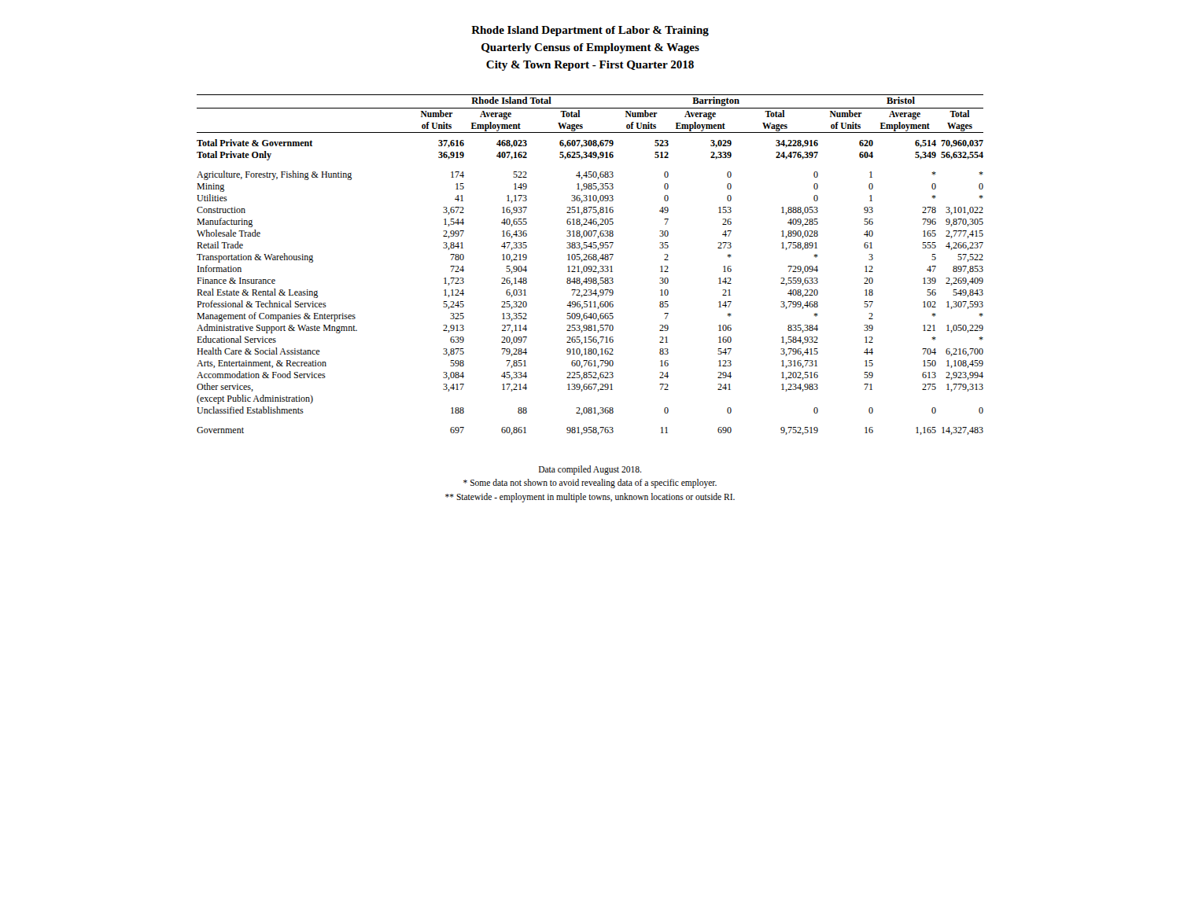Rhode Island Department of Labor & Training Quarterly Census of Employment & Wages City & Town Report - First Quarter 2018
| | Rhode Island Total | Barrington | Bristol |
| | Number | Average | Total | Number | Average | Total | Number | Average | Total |
| | of Units | Employment | Wages | of Units | Employment | Wages | of Units | Employment | Wages |
| Total Private & Government | 37,616 | 468,023 | 6,607,308,679 | 523 | 3,029 | 34,228,916 | 620 | 6,514 | 70,960,037 |
| Total Private Only | 36,919 | 407,162 | 5,625,349,916 | 512 | 2,339 | 24,476,397 | 604 | 5,349 | 56,632,554 |
| Agriculture, Forestry, Fishing & Hunting | 174 | 522 | 4,450,683 | 0 | 0 | 0 | 1 | * | * |
| Mining | 15 | 149 | 1,985,353 | 0 | 0 | 0 | 0 | 0 | 0 |
| Utilities | 41 | 1,173 | 36,310,093 | 0 | 0 | 0 | 1 | * | * |
| Construction | 3,672 | 16,937 | 251,875,816 | 49 | 153 | 1,888,053 | 93 | 278 | 3,101,022 |
| Manufacturing | 1,544 | 40,655 | 618,246,205 | 7 | 26 | 409,285 | 56 | 796 | 9,870,305 |
| Wholesale Trade | 2,997 | 16,436 | 318,007,638 | 30 | 47 | 1,890,028 | 40 | 165 | 2,777,415 |
| Retail Trade | 3,841 | 47,335 | 383,545,957 | 35 | 273 | 1,758,891 | 61 | 555 | 4,266,237 |
| Transportation & Warehousing | 780 | 10,219 | 105,268,487 | 2 | * | * | 3 | 5 | 57,522 |
| Information | 724 | 5,904 | 121,092,331 | 12 | 16 | 729,094 | 12 | 47 | 897,853 |
| Finance & Insurance | 1,723 | 26,148 | 848,498,583 | 30 | 142 | 2,559,633 | 20 | 139 | 2,269,409 |
| Real Estate & Rental & Leasing | 1,124 | 6,031 | 72,234,979 | 10 | 21 | 408,220 | 18 | 56 | 549,843 |
| Professional & Technical Services | 5,245 | 25,320 | 496,511,606 | 85 | 147 | 3,799,468 | 57 | 102 | 1,307,593 |
| Management of Companies & Enterprises | 325 | 13,352 | 509,640,665 | 7 | * | * | 2 | * | * |
| Administrative Support & Waste Mngmnt. | 2,913 | 27,114 | 253,981,570 | 29 | 106 | 835,384 | 39 | 121 | 1,050,229 |
| Educational Services | 639 | 20,097 | 265,156,716 | 21 | 160 | 1,584,932 | 12 | * | * |
| Health Care & Social Assistance | 3,875 | 79,284 | 910,180,162 | 83 | 547 | 3,796,415 | 44 | 704 | 6,216,700 |
| Arts, Entertainment, & Recreation | 598 | 7,851 | 60,761,790 | 16 | 123 | 1,316,731 | 15 | 150 | 1,108,459 |
| Accommodation & Food Services | 3,084 | 45,334 | 225,852,623 | 24 | 294 | 1,202,516 | 59 | 613 | 2,923,994 |
| Other services, | 3,417 | 17,214 | 139,667,291 | 72 | 241 | 1,234,983 | 71 | 275 | 1,779,313 |
| (except Public Administration) | | | | | | | | | |
| Unclassified Establishments | 188 | 88 | 2,081,368 | 0 | 0 | 0 | 0 | 0 | 0 |
| Government | 697 | 60,861 | 981,958,763 | 11 | 690 | 9,752,519 | 16 | 1,165 | 14,327,483 |
Data compiled August 2018.
* Some data not shown to avoid revealing data of a specific employer.
** Statewide - employment in multiple towns, unknown locations or outside RI.